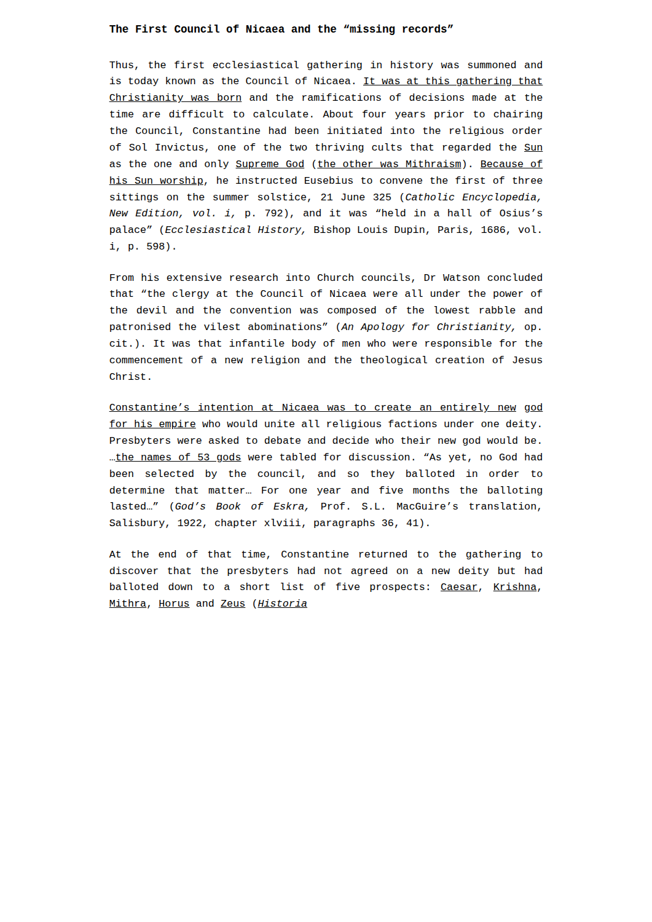The First Council of Nicaea and the “missing records”
Thus, the first ecclesiastical gathering in history was summoned and is today known as the Council of Nicaea. It was at this gathering that Christianity was born and the ramifications of decisions made at the time are difficult to calculate. About four years prior to chairing the Council, Constantine had been initiated into the religious order of Sol Invictus, one of the two thriving cults that regarded the Sun as the one and only Supreme God (the other was Mithraism). Because of his Sun worship, he instructed Eusebius to convene the first of three sittings on the summer solstice, 21 June 325 (Catholic Encyclopedia, New Edition, vol. i, p. 792), and it was “held in a hall of Osius’s palace” (Ecclesiastical History, Bishop Louis Dupin, Paris, 1686, vol. i, p. 598).
From his extensive research into Church councils, Dr Watson concluded that “the clergy at the Council of Nicaea were all under the power of the devil and the convention was composed of the lowest rabble and patronised the vilest abominations” (An Apology for Christianity, op. cit.). It was that infantile body of men who were responsible for the commencement of a new religion and the theological creation of Jesus Christ.
Constantine’s intention at Nicaea was to create an entirely new god for his empire who would unite all religious factions under one deity. Presbyters were asked to debate and decide who their new god would be. …the names of 53 gods were tabled for discussion. “As yet, no God had been selected by the council, and so they balloted in order to determine that matter… For one year and five months the balloting lasted…” (God’s Book of Eskra, Prof. S.L. MacGuire’s translation, Salisbury, 1922, chapter xlviii, paragraphs 36, 41).
At the end of that time, Constantine returned to the gathering to discover that the presbyters had not agreed on a new deity but had balloted down to a short list of five prospects: Caesar, Krishna, Mithra, Horus and Zeus (Historia